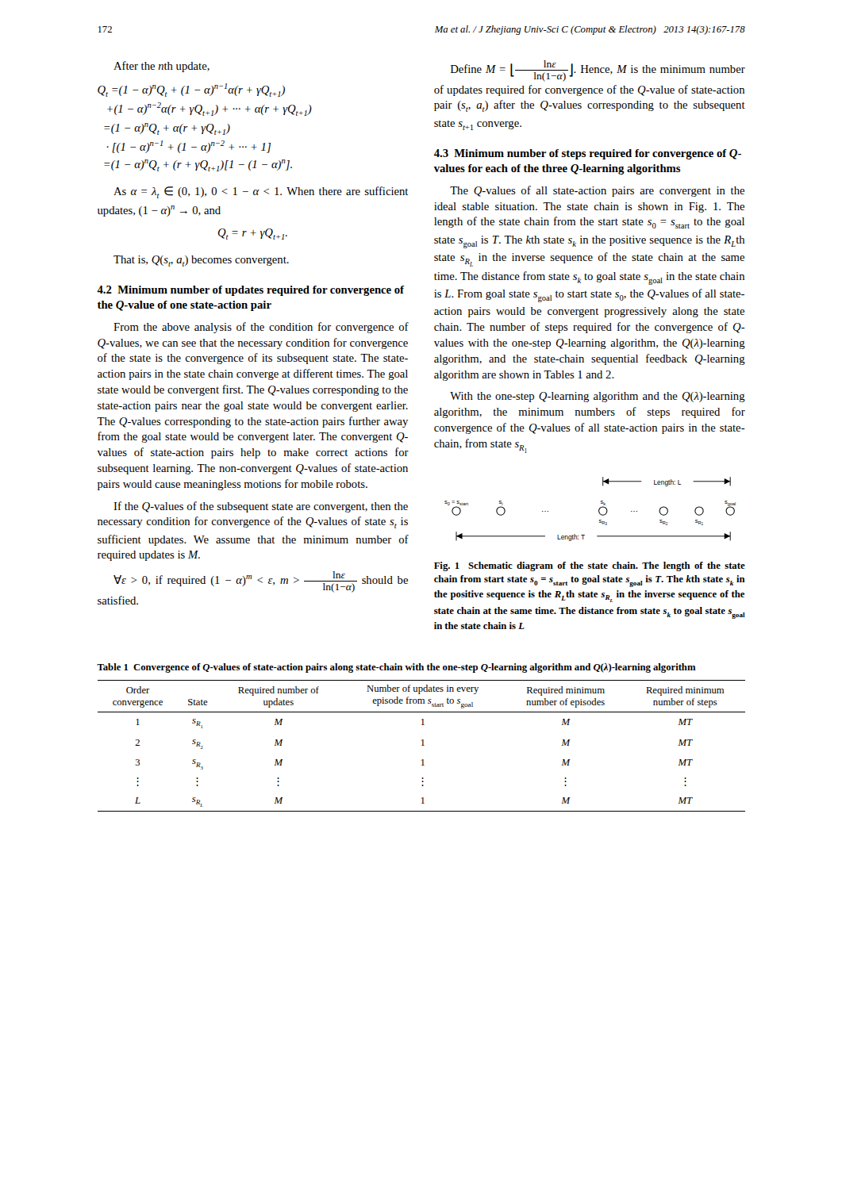172 Ma et al. / J Zhejiang Univ-Sci C (Comput & Electron) 2013 14(3):167-178
After the nth update,
Qt =(1 − α)nQt + (1 − α)n−1α(r + γQt+1)
+(1 − α)n−2α(r + γQt+1) + ··· + α(r + γQt+1)
=(1 − α)nQt + α(r + γQt+1)
· [(1 − α)n−1 + (1 − α)n−2 + ··· + 1]
=(1 − α)nQt + (r + γQt+1)[1 − (1 − α)n].
As α = λt ∈ (0, 1), 0 < 1 − α < 1. When there are sufficient updates, (1 − α)n → 0, and
Qt = r + γQt+1.
That is, Q(st, at) becomes convergent.
4.2 Minimum number of updates required for convergence of the Q-value of one state-action pair
From the above analysis of the condition for convergence of Q-values, we can see that the necessary condition for convergence of the state is the convergence of its subsequent state. The state-action pairs in the state chain converge at different times. The goal state would be convergent first. The Q-values corresponding to the state-action pairs near the goal state would be convergent earlier. The Q-values corresponding to the state-action pairs further away from the goal state would be convergent later. The convergent Q-values of state-action pairs help to make correct actions for subsequent learning. The non-convergent Q-values of state-action pairs would cause meaningless motions for mobile robots.
If the Q-values of the subsequent state are convergent, then the necessary condition for convergence of the Q-values of state st is sufficient updates. We assume that the minimum number of required updates is M.
∀ε > 0, if required (1 − α)m < ε, m > lnε ln(1−α) should be satisfied.
Define M = ⌊lnε ln(1−α)⌋. Hence, M is the minimum number of updates required for convergence of the Q-value of state-action pair (st, at) after the Q-values corresponding to the subsequent state st+1 converge.
4.3 Minimum number of steps required for convergence of Q-values for each of the three Q-learning algorithms
The Q-values of all state-action pairs are convergent in the ideal stable situation. The state chain is shown in Fig. 1. The length of the state chain from the start state s0 = sstart to the goal state sgoal is T. The kth state sk in the positive sequence is the RLth state sRL in the inverse sequence of the state chain at the same time. The distance from state sk to goal state sgoal in the state chain is L. From goal state sgoal to start state s0, the Q-values of all state-action pairs would be convergent progressively along the state chain. The number of steps required for the convergence of Q-values with the one-step Q-learning algorithm, the Q(λ)-learning algorithm, and the state-chain sequential feedback Q-learning algorithm are shown in Tables 1 and 2.
With the one-step Q-learning algorithm and the Q(λ)-learning algorithm, the minimum numbers of steps required for convergence of the Q-values of all state-action pairs in the state-chain, from state sR1
Length: L ⋯ ⋯ s0 = sstart si sk sgoal sR3 sR2 sR1 Length: T
Fig. 1 Schematic diagram of the state chain. The length of the state chain from start state s0 = sstart to goal state sgoal is T. The kth state sk in the positive sequence is the RLth state sRL in the inverse sequence of the state chain at the same time. The distance from state sk to goal state sgoal in the state chain is L
Table 1 Convergence of Q -values of state-action pairs along state-chain with the one-step Q -learning algorithm and Q ( λ )-learning algorithm
| Order convergence | State | Required number of updates | Number of updates in every episode from s start to s goal | Required minimum number of episodes | Required minimum number of steps |
| --- | --- | --- | --- | --- | --- |
| 1 | s R 1 | M | 1 | M | MT |
| 2 | s R 2 | M | 1 | M | MT |
| 3 | s R 3 | M | 1 | M | MT |
| ⋮ | ⋮ | ⋮ | ⋮ | ⋮ | ⋮ |
| L | s R L | M | 1 | M | MT |